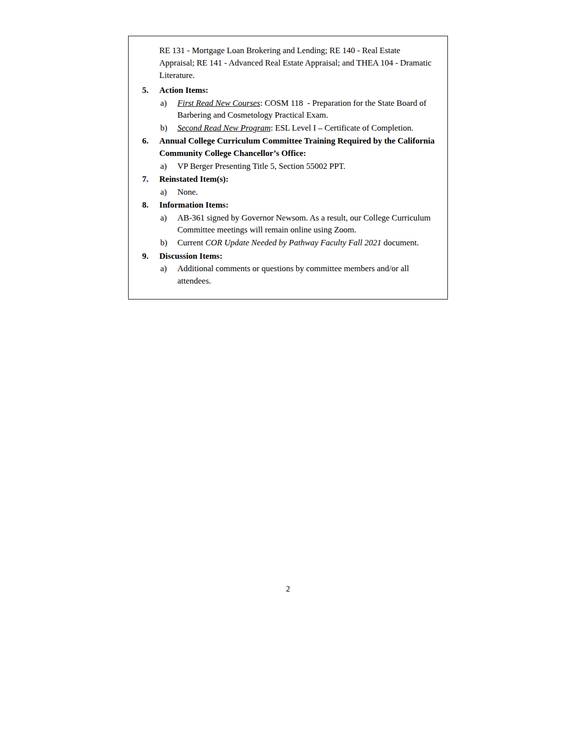RE 131 - Mortgage Loan Brokering and Lending; RE 140 - Real Estate Appraisal; RE 141 - Advanced Real Estate Appraisal; and THEA 104 - Dramatic Literature.
Action Items:
First Read New Courses: COSM 118 - Preparation for the State Board of Barbering and Cosmetology Practical Exam.
Second Read New Program: ESL Level I – Certificate of Completion.
Annual College Curriculum Committee Training Required by the California Community College Chancellor’s Office:
VP Berger Presenting Title 5, Section 55002 PPT.
Reinstated Item(s):
None.
Information Items:
AB-361 signed by Governor Newsom. As a result, our College Curriculum Committee meetings will remain online using Zoom.
Current COR Update Needed by Pathway Faculty Fall 2021 document.
Discussion Items:
Additional comments or questions by committee members and/or all attendees.
2